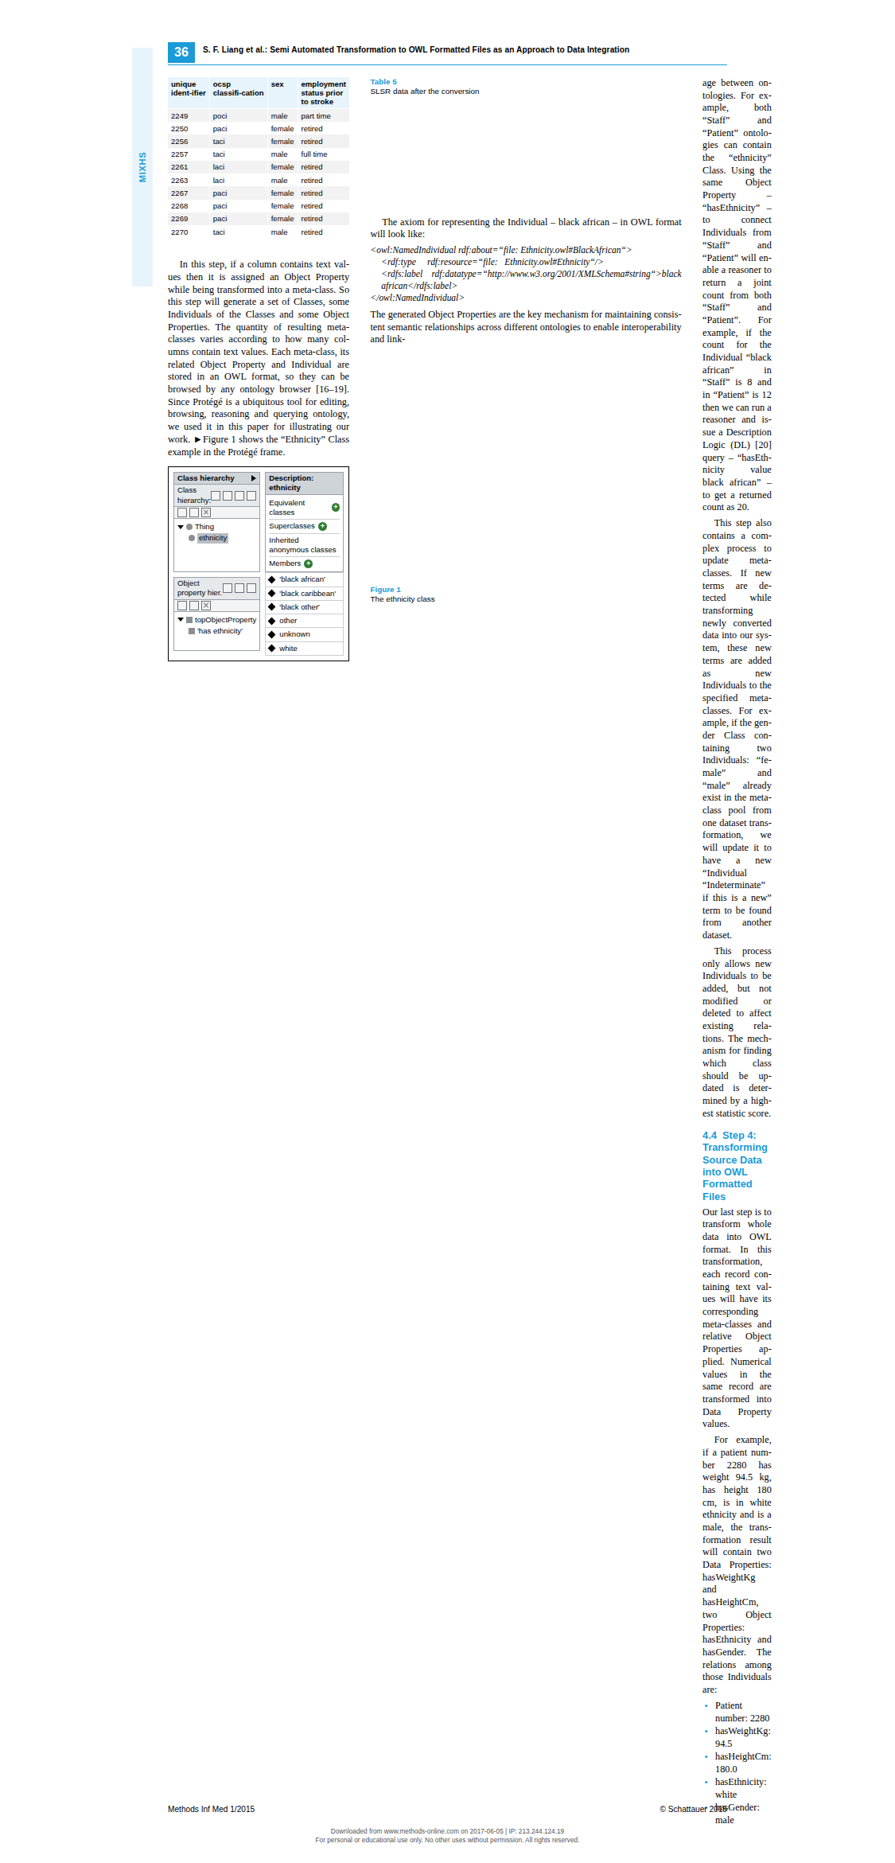36
S. F. Liang et al.: Semi Automated Transformation to OWL Formatted Files as an Approach to Data Integration
MIXHS
| unique ident‑ifier | ocsp classifi‑cation | sex | employment status prior to stroke |
| --- | --- | --- | --- |
| 2249 | poci | male | part time |
| 2250 | paci | female | retired |
| 2256 | taci | female | retired |
| 2257 | taci | male | full time |
| 2261 | laci | female | retired |
| 2263 | laci | male | retired |
| 2267 | paci | female | retired |
| 2268 | paci | female | retired |
| 2269 | paci | female | retired |
| 2270 | taci | male | retired |
In this step, if a column contains text values then it is assigned an Object Property while being transformed into a meta-class. So this step will generate a set of Classes, some Individuals of the Classes and some Object Properties. The quantity of resulting meta-classes varies according to how many columns contain text values. Each meta-class, its related Object Property and Individual are stored in an OWL format, so they can be browsed by any ontology browser [16–19]. Since Protégé is a ubiquitous tool for editing, browsing, reasoning and querying ontology, we used it in this paper for illustrating our work. ►Figure 1 shows the “Ethnicity” Class example in the Protégé frame.
Class hierarchy
Class hierarchy:
Thing
ethnicity
Object property hier.
topObjectProperty
'has ethnicity'
Description: ethnicity
Equivalent classes+
Superclasses+
Inherited anonymous classes
Members+
'black african'
'black caribbean'
'black other'
other
unknown
white
Table 5 SLSR data after the conversion
The axiom for representing the Individual – black african – in OWL format will look like:
<owl:NamedIndividual rdf:about=“file: Ethnicity.owl#BlackAfrican“> <rdf:type rdf:resource=“file: Ethnicity.owl#Ethnicity“/> <rdfs:label rdf:datatype=“http://www.w3.org/2001/XMLSchema#string“>black african</rdfs:label> </owl:NamedIndividual>
The generated Object Properties are the key mechanism for maintaining consistent semantic relationships across different ontologies to enable interoperability and link-
Figure 1 The ethnicity class
age between ontologies. For example, both “Staff” and “Patient” ontologies can contain the “ethnicity” Class. Using the same Object Property – “hasEthnicity” – to connect Individuals from “Staff” and “Patient” will enable a reasoner to return a joint count from both “Staff” and “Patient”. For example, if the count for the Individual “black african” in “Staff” is 8 and in “Patient” is 12 then we can run a reasoner and issue a Description Logic (DL) [20] query – “hasEthnicity value black african” – to get a returned count as 20.
This step also contains a complex process to update meta-classes. If new terms are detected while transforming newly converted data into our system, these new terms are added as new Individuals to the specified meta-classes. For example, if the gender Class containing two Individuals: “female” and “male” already exist in the meta-class pool from one dataset transformation, we will update it to have a new “Individual “Indeterminate” if this is a new” term to be found from another dataset.
This process only allows new Individuals to be added, but not modified or deleted to affect existing relations. The mechanism for finding which class should be updated is determined by a highest statistic score.
4.4 Step 4: Transforming Source Data into OWL Formatted Files
Our last step is to transform whole data into OWL format. In this transformation, each record containing text values will have its corresponding meta-classes and relative Object Properties applied. Numerical values in the same record are transformed into Data Property values.
For example, if a patient number 2280 has weight 94.5 kg, has height 180 cm, is in white ethnicity and is a male, the transformation result will contain two Data Properties: hasWeightKg and hasHeightCm, two Object Properties: hasEthnicity and hasGender. The relations among those Individuals are:
Patient number: 2280
hasWeightKg: 94.5
hasHeightCm: 180.0
hasEthnicity: white
hasGender: male
Methods Inf Med 1/2015
© Schattauer 2015
Downloaded from www.methods-online.com on 2017-06-05 | IP: 213.244.124.19
For personal or educational use only. No other uses without permission. All rights reserved.